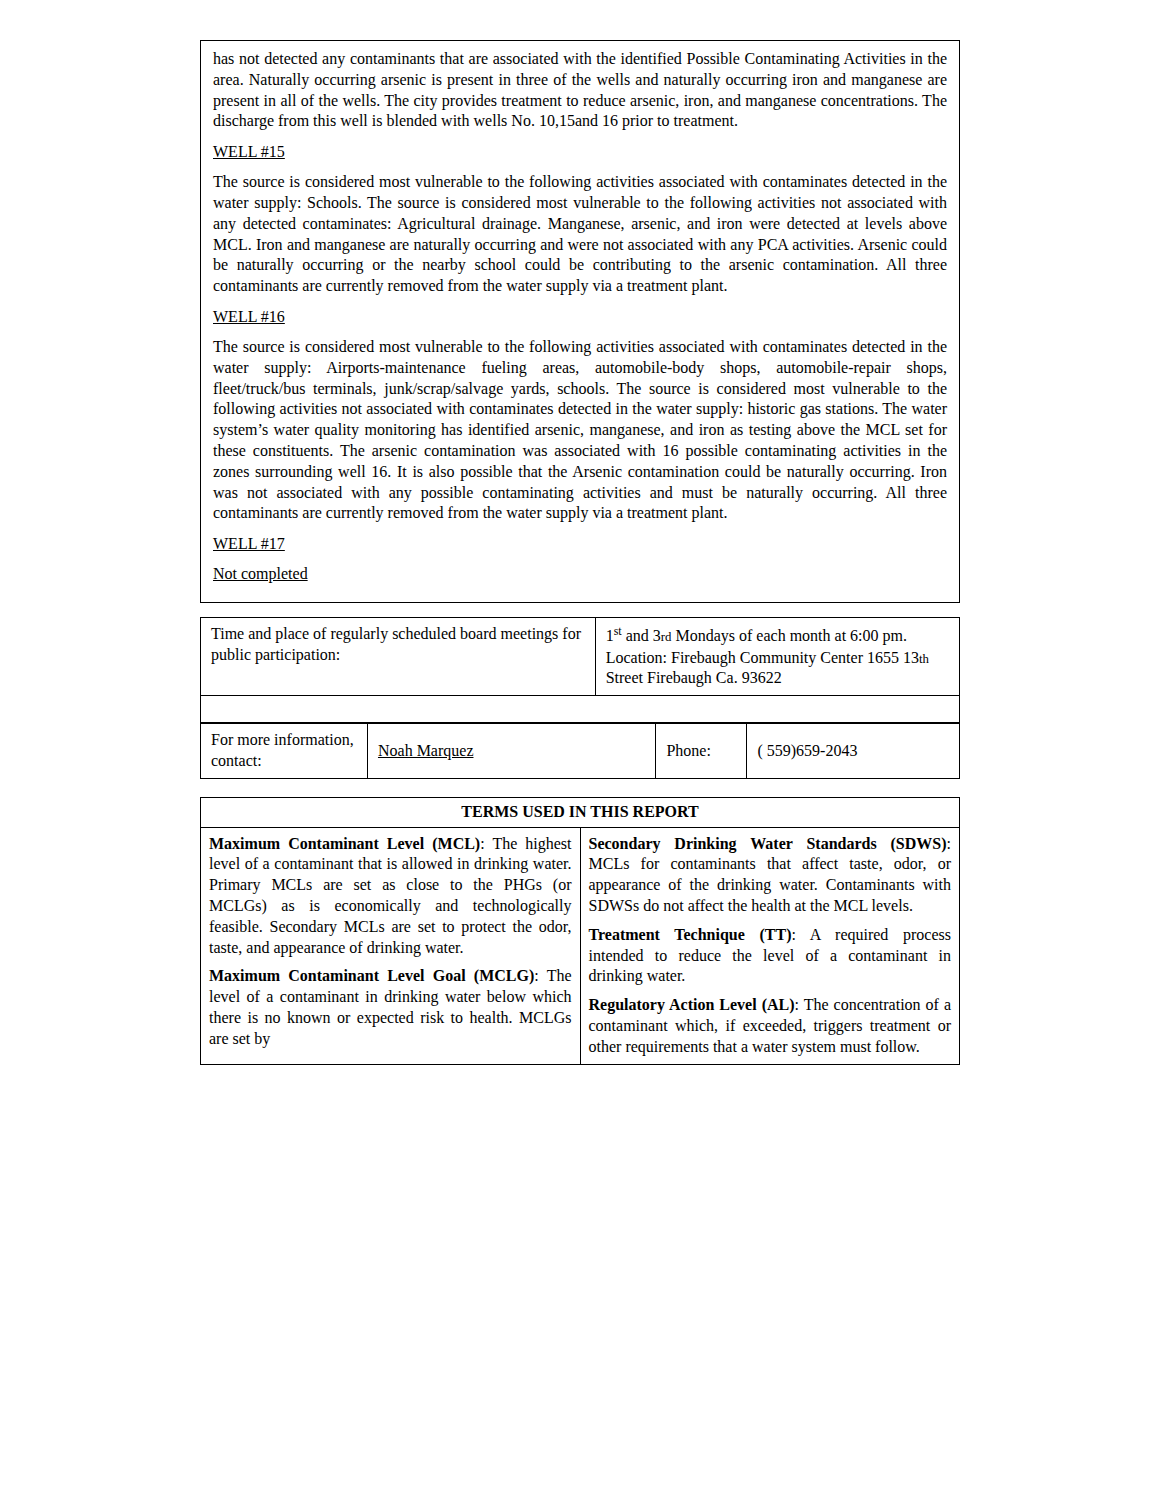has not detected any contaminants that are associated with the identified Possible Contaminating Activities in the area. Naturally occurring arsenic is present in three of the wells and naturally occurring iron and manganese are present in all of the wells. The city provides treatment to reduce arsenic, iron, and manganese concentrations. The discharge from this well is blended with wells No. 10,15and 16 prior to treatment.
WELL #15
The source is considered most vulnerable to the following activities associated with contaminates detected in the water supply: Schools. The source is considered most vulnerable to the following activities not associated with any detected contaminates: Agricultural drainage. Manganese, arsenic, and iron were detected at levels above MCL. Iron and manganese are naturally occurring and were not associated with any PCA activities. Arsenic could be naturally occurring or the nearby school could be contributing to the arsenic contamination. All three contaminants are currently removed from the water supply via a treatment plant.
WELL #16
The source is considered most vulnerable to the following activities associated with contaminates detected in the water supply: Airports-maintenance fueling areas, automobile-body shops, automobile-repair shops, fleet/truck/bus terminals, junk/scrap/salvage yards, schools. The source is considered most vulnerable to the following activities not associated with contaminates detected in the water supply: historic gas stations. The water system’s water quality monitoring has identified arsenic, manganese, and iron as testing above the MCL set for these constituents. The arsenic contamination was associated with 16 possible contaminating activities in the zones surrounding well 16. It is also possible that the Arsenic contamination could be naturally occurring. Iron was not associated with any possible contaminating activities and must be naturally occurring. All three contaminants are currently removed from the water supply via a treatment plant.
WELL #17
Not completed
| Time and place of regularly scheduled board meetings for public participation: | 1 st and 3 rd Mondays of each month at 6:00 pm. Location: Firebaugh Community Center 1655 13 th Street Firebaugh Ca. 93622 |
| For more information, contact: | Noah Marquez | Phone: | ( 559)659-2043 |
| TERMS USED IN THIS REPORT |
| --- |
| Maximum Contaminant Level (MCL) : The highest level of a contaminant that is allowed in drinking water. Primary MCLs are set as close to the PHGs (or MCLGs) as is economically and technologically feasible. Secondary MCLs are set to protect the odor, taste, and appearance of drinking water. Maximum Contaminant Level Goal (MCLG) : The level of a contaminant in drinking water below which there is no known or expected risk to health. MCLGs are set by | Secondary Drinking Water Standards (SDWS) : MCLs for contaminants that affect taste, odor, or appearance of the drinking water. Contaminants with SDWSs do not affect the health at the MCL levels. Treatment Technique (TT) : A required process intended to reduce the level of a contaminant in drinking water. Regulatory Action Level (AL) : The concentration of a contaminant which, if exceeded, triggers treatment or other requirements that a water system must follow. |